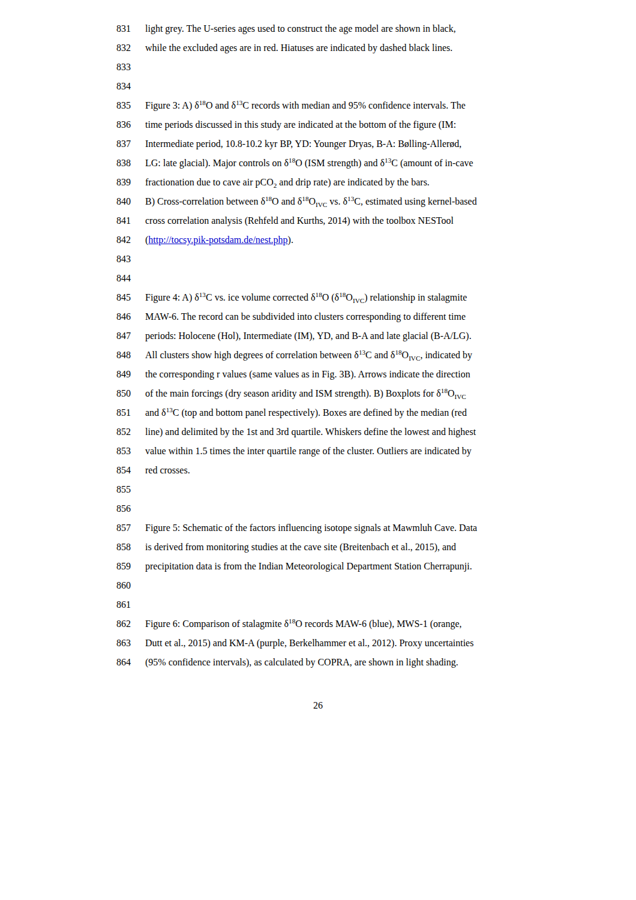831 light grey. The U-series ages used to construct the age model are shown in black,
832 while the excluded ages are in red. Hiatuses are indicated by dashed black lines.
833
834
835 Figure 3: A) δ18O and δ13C records with median and 95% confidence intervals. The
836 time periods discussed in this study are indicated at the bottom of the figure (IM:
837 Intermediate period, 10.8-10.2 kyr BP, YD: Younger Dryas, B-A: Bølling-Allerød,
838 LG: late glacial). Major controls on δ18O (ISM strength) and δ13C (amount of in-cave
839 fractionation due to cave air pCO2 and drip rate) are indicated by the bars.
840 B) Cross-correlation between δ18O and δ18OIVC vs. δ13C, estimated using kernel-based
841 cross correlation analysis (Rehfeld and Kurths, 2014) with the toolbox NESTool
842(http://tocsy.pik-potsdam.de/nest.php).
843
844
845 Figure 4: A) δ13C vs. ice volume corrected δ18O (δ18OIVC) relationship in stalagmite
846 MAW-6. The record can be subdivided into clusters corresponding to different time
847 periods: Holocene (Hol), Intermediate (IM), YD, and B-A and late glacial (B-A/LG).
848 All clusters show high degrees of correlation between δ13C and δ18OIVC, indicated by
849 the corresponding r values (same values as in Fig. 3B). Arrows indicate the direction
850 of the main forcings (dry season aridity and ISM strength). B) Boxplots for δ18OIVC
851 and δ13C (top and bottom panel respectively). Boxes are defined by the median (red
852 line) and delimited by the 1st and 3rd quartile. Whiskers define the lowest and highest
853 value within 1.5 times the inter quartile range of the cluster. Outliers are indicated by
854 red crosses.
855
856
857 Figure 5: Schematic of the factors influencing isotope signals at Mawmluh Cave. Data
858 is derived from monitoring studies at the cave site (Breitenbach et al., 2015), and
859 precipitation data is from the Indian Meteorological Department Station Cherrapunji.
860
861
862 Figure 6: Comparison of stalagmite δ18O records MAW-6 (blue), MWS-1 (orange,
863 Dutt et al., 2015) and KM-A (purple, Berkelhammer et al., 2012). Proxy uncertainties
864(95% confidence intervals), as calculated by COPRA, are shown in light shading.
26